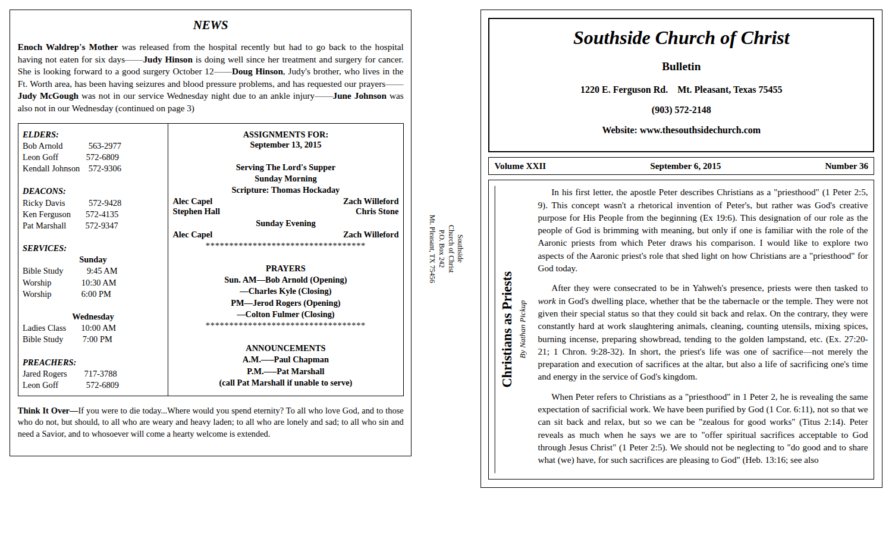NEWS
Enoch Waldrep's Mother was released from the hospital recently but had to go back to the hospital having not eaten for six days——Judy Hinson is doing well since her treatment and surgery for cancer. She is looking forward to a good surgery October 12——Doug Hinson, Judy's brother, who lives in the Ft. Worth area, has been having seizures and blood pressure problems, and has requested our prayers——Judy McGough was not in our service Wednesday night due to an ankle injury——June Johnson was also not in our Wednesday (continued on page 3)
| ELDERS: Bob Arnold 563-2977 Leon Goff 572-6809 Kendall Johnson 572-9306 DEACONS: Ricky Davis 572-9428 Ken Ferguson 572-4135 Pat Marshall 572-9347 SERVICES: Sunday Bible Study 9:45 AM Worship 10:30 AM Worship 6:00 PM Wednesday Ladies Class 10:00 AM Bible Study 7:00 PM PREACHERS: Jared Rogers 717-3788 Leon Goff 572-6809 | ASSIGNMENTS FOR: September 13, 2015 Serving The Lord's Supper Sunday Morning Scripture: Thomas Hockaday Alec Capel Zach Willeford Stephen Hall Chris Stone Sunday Evening Alec Capel Zach Willeford ********************************** PRAYERS Sun. AM—Bob Arnold (Opening) —Charles Kyle (Closing) PM—Jerod Rogers (Opening) —Colton Fulmer (Closing) ********************************** ANNOUNCEMENTS A.M.—–Paul Chapman P.M.—–Pat Marshall (call Pat Marshall if unable to serve) |
Think It Over—If you were to die today...Where would you spend eternity? To all who love God, and to those who do not, but should, to all who are weary and heavy laden; to all who are lonely and sad; to all who sin and need a Savior, and to whosoever will come a hearty welcome is extended.
Southside
Church of Christ
P.O. Box 242
Mt. Pleasant, TX 75456
Southside Church of Christ
Bulletin
1220 E. Ferguson Rd. Mt. Pleasant, Texas 75455
(903) 572-2148
Website: www.thesouthsidechurch.com
Volume XXII September 6, 2015 Number 36
Christians as Priests
By Nathan Pickup
In his first letter, the apostle Peter describes Christians as a "priesthood" (1 Peter 2:5, 9). This concept wasn't a rhetorical invention of Peter's, but rather was God's creative purpose for His People from the beginning (Ex 19:6). This designation of our role as the people of God is brimming with meaning, but only if one is familiar with the role of the Aaronic priests from which Peter draws his comparison. I would like to explore two aspects of the Aaronic priest's role that shed light on how Christians are a "priesthood" for God today.
After they were consecrated to be in Yahweh's presence, priests were then tasked to work in God's dwelling place, whether that be the tabernacle or the temple. They were not given their special status so that they could sit back and relax. On the contrary, they were constantly hard at work slaughtering animals, cleaning, counting utensils, mixing spices, burning incense, preparing showbread, tending to the golden lampstand, etc. (Ex. 27:20-21; 1 Chron. 9:28-32). In short, the priest's life was one of sacrifice—not merely the preparation and execution of sacrifices at the altar, but also a life of sacrificing one's time and energy in the service of God's kingdom.
When Peter refers to Christians as a "priesthood" in 1 Peter 2, he is revealing the same expectation of sacrificial work. We have been purified by God (1 Cor. 6:11), not so that we can sit back and relax, but so we can be "zealous for good works" (Titus 2:14). Peter reveals as much when he says we are to "offer spiritual sacrifices acceptable to God through Jesus Christ" (1 Peter 2:5). We should not be neglecting to "do good and to share what (we) have, for such sacrifices are pleasing to God" (Heb. 13:16; see also